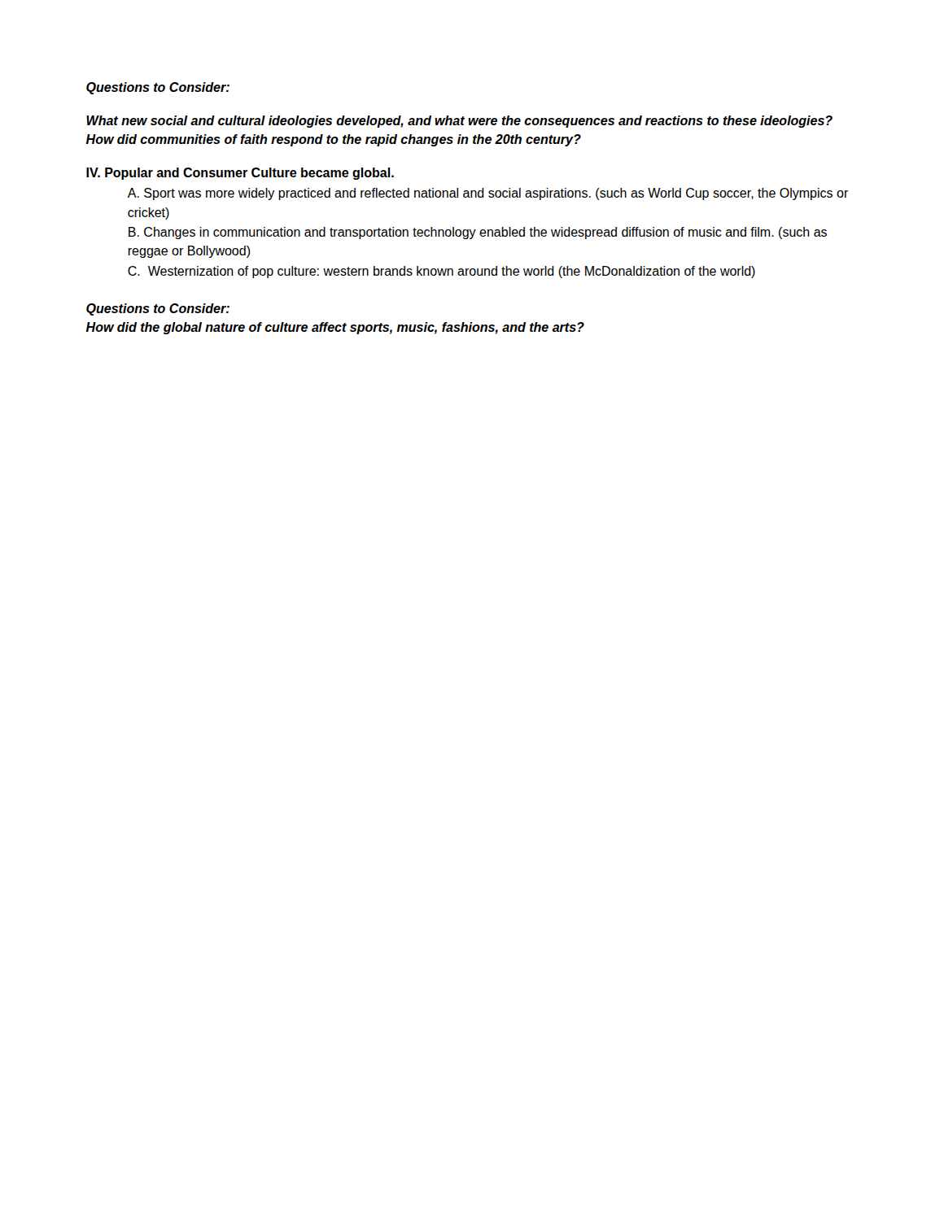Questions to Consider:
What new social and cultural ideologies developed, and what were the consequences and reactions to these ideologies?
How did communities of faith respond to the rapid changes in the 20th century?
IV. Popular and Consumer Culture became global.
A. Sport was more widely practiced and reflected national and social aspirations. (such as World Cup soccer, the Olympics or cricket)
B. Changes in communication and transportation technology enabled the widespread diffusion of music and film. (such as reggae or Bollywood)
C. Westernization of pop culture: western brands known around the world (the McDonaldization of the world)
Questions to Consider:
How did the global nature of culture affect sports, music, fashions, and the arts?